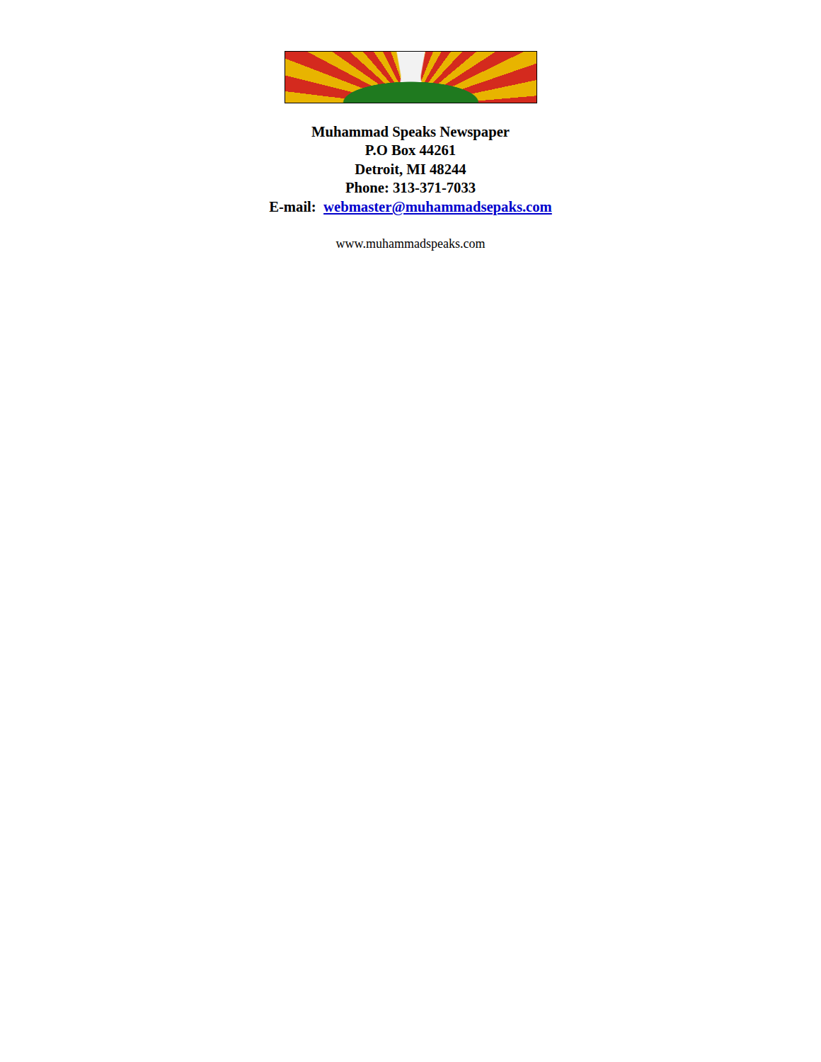Muhammad Speaks Newspaper
P.O Box 44261
Detroit, MI 48244
Phone: 313-371-7033
E-mail: webmaster@muhammadsepaks.com
www.muhammadspeaks.com